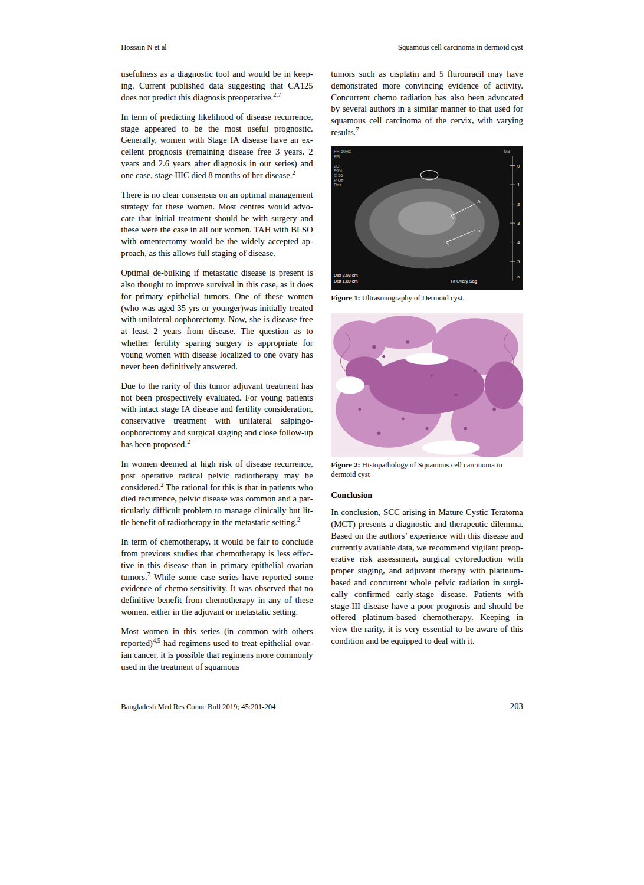Hossain N et al
Squamous cell carcinoma in dermoid cyst
usefulness as a diagnostic tool and would be in keeping. Current published data suggesting that CA125 does not predict this diagnosis preoperative.2,7
In term of predicting likelihood of disease recurrence, stage appeared to be the most useful prognostic. Generally, women with Stage IA disease have an excellent prognosis (remaining disease free 3 years, 2 years and 2.6 years after diagnosis in our series) and one case, stage IIIC died 8 months of her disease.2
There is no clear consensus on an optimal management strategy for these women. Most centres would advocate that initial treatment should be with surgery and these were the case in all our women. TAH with BLSO with omentectomy would be the widely accepted approach, as this allows full staging of disease.
Optimal de-bulking if metastatic disease is present is also thought to improve survival in this case, as it does for primary epithelial tumors. One of these women (who was aged 35 yrs or younger)was initially treated with unilateral oophorectomy. Now, she is disease free at least 2 years from disease. The question as to whether fertility sparing surgery is appropriate for young women with disease localized to one ovary has never been definitively answered.
Due to the rarity of this tumor adjuvant treatment has not been prospectively evaluated. For young patients with intact stage IA disease and fertility consideration, conservative treatment with unilateral salpingo-oophorectomy and surgical staging and close follow-up has been proposed.2
In women deemed at high risk of disease recurrence, post operative radical pelvic radiotherapy may be considered.2 The rational for this is that in patients who died recurrence, pelvic disease was common and a particularly difficult problem to manage clinically but little benefit of radiotherapy in the metastatic setting.2
In term of chemotherapy, it would be fair to conclude from previous studies that chemotherapy is less effective in this disease than in primary epithelial ovarian tumors.7 While some case series have reported some evidence of chemo sensitivity. It was observed that no definitive benefit from chemotherapy in any of these women, either in the adjuvant or metastatic setting.
Most women in this series (in common with others reported)4,5 had regimens used to treat epithelial ovarian cancer, it is possible that regimens more commonly used in the treatment of squamous
tumors such as cisplatin and 5 flurouracil may have demonstrated more convincing evidence of activity. Concurrent chemo radiation has also been advocated by several authors in a similar manner to that used for squamous cell carcinoma of the cervix, with varying results.7
Figure 1: Ultrasonography of Dermoid cyst.
Figure 2: Histopathology of Squamous cell carcinoma in dermoid cyst
Conclusion
In conclusion, SCC arising in Mature Cystic Teratoma (MCT) presents a diagnostic and therapeutic dilemma. Based on the authors’ experience with this disease and currently available data, we recommend vigilant preoperative risk assessment, surgical cytoreduction with proper staging, and adjuvant therapy with platinum-based and concurrent whole pelvic radiation in surgically confirmed early-stage disease. Patients with stage-III disease have a poor prognosis and should be offered platinum-based chemotherapy. Keeping in view the rarity, it is very essential to be aware of this condition and be equipped to deal with it.
Bangladesh Med Res Counc Bull 2019; 45:201-204
203